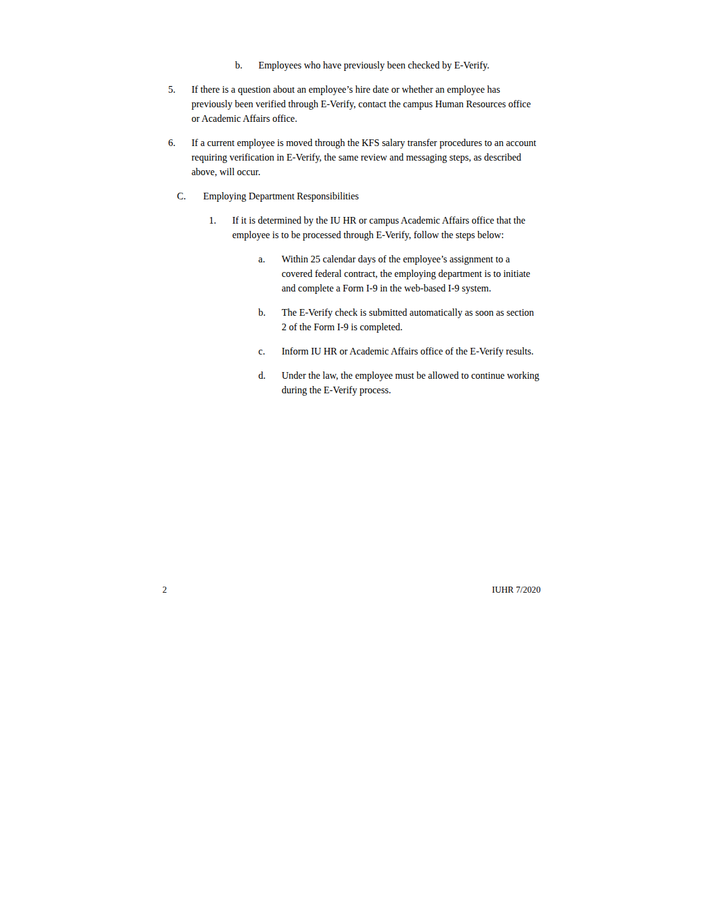b. Employees who have previously been checked by E-Verify.
5. If there is a question about an employee’s hire date or whether an employee has previously been verified through E-Verify, contact the campus Human Resources office or Academic Affairs office.
6. If a current employee is moved through the KFS salary transfer procedures to an account requiring verification in E-Verify, the same review and messaging steps, as described above, will occur.
C. Employing Department Responsibilities
1. If it is determined by the IU HR or campus Academic Affairs office that the employee is to be processed through E-Verify, follow the steps below:
a. Within 25 calendar days of the employee’s assignment to a covered federal contract, the employing department is to initiate and complete a Form I-9 in the web-based I-9 system.
b. The E-Verify check is submitted automatically as soon as section 2 of the Form I-9 is completed.
c. Inform IU HR or Academic Affairs office of the E-Verify results.
d. Under the law, the employee must be allowed to continue working during the E-Verify process.
2 IUHR 7/2020